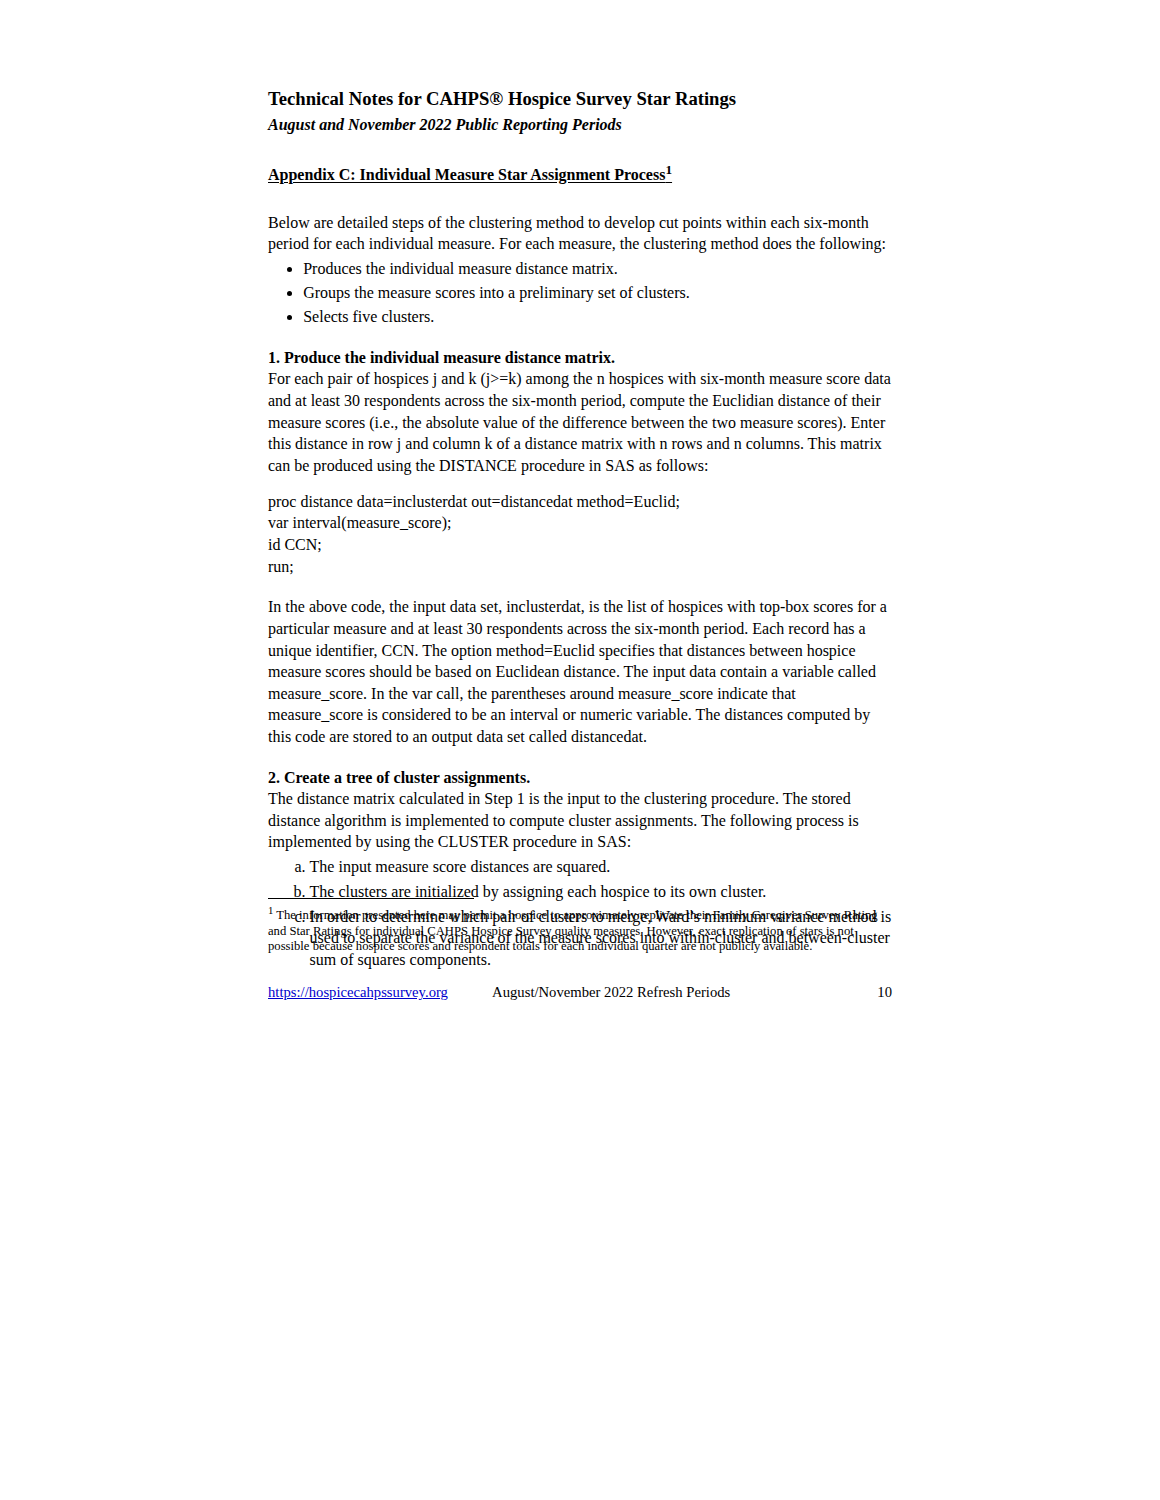Technical Notes for CAHPS® Hospice Survey Star Ratings
August and November 2022 Public Reporting Periods
Appendix C: Individual Measure Star Assignment Process1
Below are detailed steps of the clustering method to develop cut points within each six-month period for each individual measure. For each measure, the clustering method does the following:
Produces the individual measure distance matrix.
Groups the measure scores into a preliminary set of clusters.
Selects five clusters.
1. Produce the individual measure distance matrix.
For each pair of hospices j and k (j>=k) among the n hospices with six-month measure score data and at least 30 respondents across the six-month period, compute the Euclidian distance of their measure scores (i.e., the absolute value of the difference between the two measure scores). Enter this distance in row j and column k of a distance matrix with n rows and n columns. This matrix can be produced using the DISTANCE procedure in SAS as follows:
proc distance data=inclusterdat out=distancedat method=Euclid;
var interval(measure_score);
id CCN;
run;
In the above code, the input data set, inclusterdat, is the list of hospices with top-box scores for a particular measure and at least 30 respondents across the six-month period. Each record has a unique identifier, CCN. The option method=Euclid specifies that distances between hospice measure scores should be based on Euclidean distance. The input data contain a variable called measure_score. In the var call, the parentheses around measure_score indicate that measure_score is considered to be an interval or numeric variable. The distances computed by this code are stored to an output data set called distancedat.
2. Create a tree of cluster assignments.
The distance matrix calculated in Step 1 is the input to the clustering procedure. The stored distance algorithm is implemented to compute cluster assignments. The following process is implemented by using the CLUSTER procedure in SAS:
The input measure score distances are squared.
The clusters are initialized by assigning each hospice to its own cluster.
In order to determine which pair of clusters to merge, Ward’s minimum variance method is used to separate the variance of the measure scores into within-cluster and between-cluster sum of squares components.
1 The information presented here may permit a hospice to approximately replicate their Family Caregiver Survey Rating and Star Ratings for individual CAHPS Hospice Survey quality measures. However, exact replication of stars is not possible because hospice scores and respondent totals for each individual quarter are not publicly available.
| https://hospicecahpssurvey.org | August/November 2022 Refresh Periods | 10 |